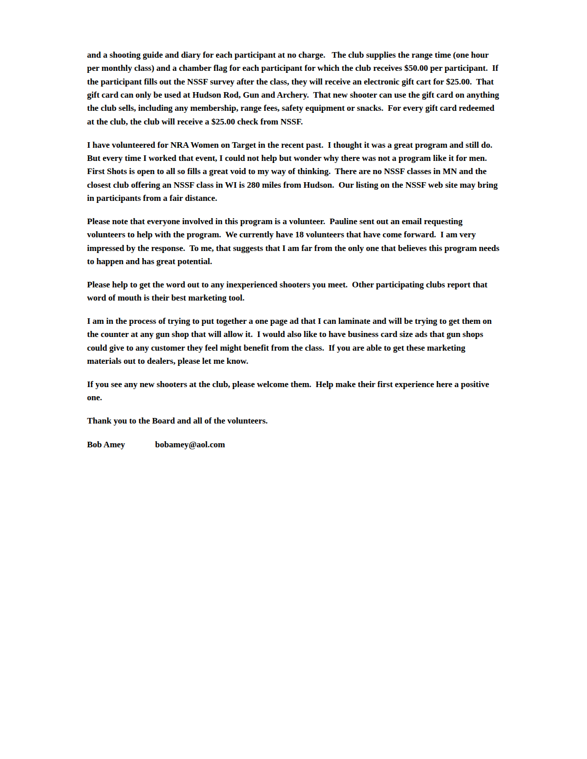and a shooting guide and diary for each participant at no charge. The club supplies the range time (one hour per monthly class) and a chamber flag for each participant for which the club receives $50.00 per participant. If the participant fills out the NSSF survey after the class, they will receive an electronic gift cart for $25.00. That gift card can only be used at Hudson Rod, Gun and Archery. That new shooter can use the gift card on anything the club sells, including any membership, range fees, safety equipment or snacks. For every gift card redeemed at the club, the club will receive a $25.00 check from NSSF.
I have volunteered for NRA Women on Target in the recent past. I thought it was a great program and still do. But every time I worked that event, I could not help but wonder why there was not a program like it for men. First Shots is open to all so fills a great void to my way of thinking. There are no NSSF classes in MN and the closest club offering an NSSF class in WI is 280 miles from Hudson. Our listing on the NSSF web site may bring in participants from a fair distance.
Please note that everyone involved in this program is a volunteer. Pauline sent out an email requesting volunteers to help with the program. We currently have 18 volunteers that have come forward. I am very impressed by the response. To me, that suggests that I am far from the only one that believes this program needs to happen and has great potential.
Please help to get the word out to any inexperienced shooters you meet. Other participating clubs report that word of mouth is their best marketing tool.
I am in the process of trying to put together a one page ad that I can laminate and will be trying to get them on the counter at any gun shop that will allow it. I would also like to have business card size ads that gun shops could give to any customer they feel might benefit from the class. If you are able to get these marketing materials out to dealers, please let me know.
If you see any new shooters at the club, please welcome them. Help make their first experience here a positive one.
Thank you to the Board and all of the volunteers.
Bob Amey bobamey@aol.com